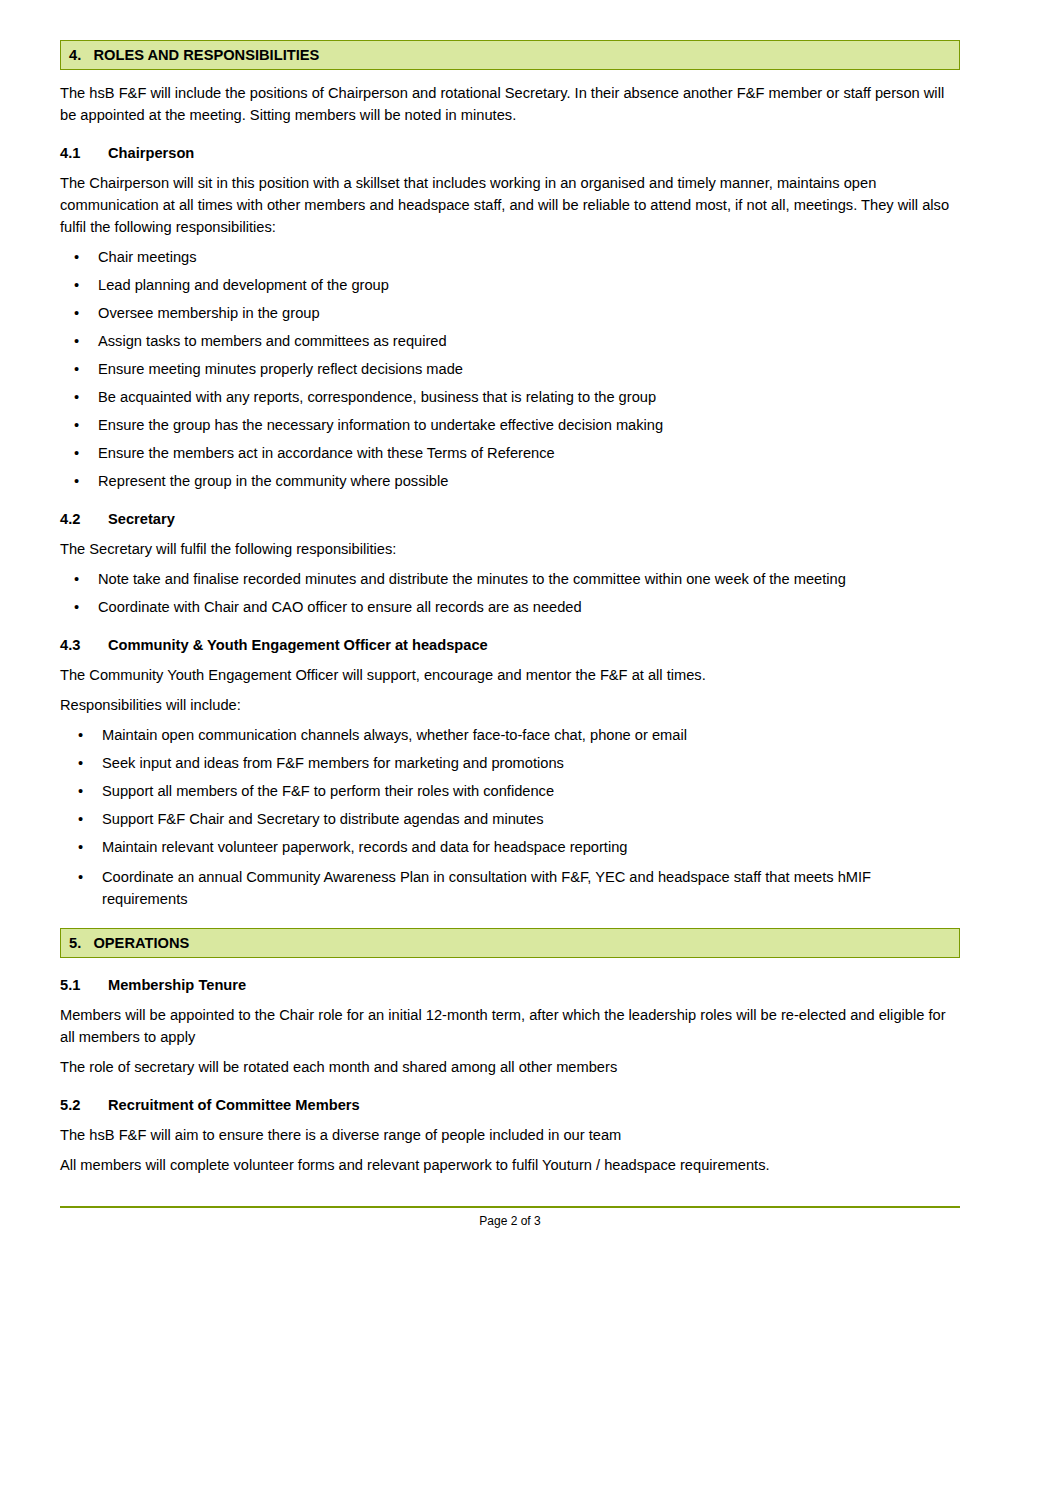4. ROLES AND RESPONSIBILITIES
The hsB F&F will include the positions of Chairperson and rotational Secretary. In their absence another F&F member or staff person will be appointed at the meeting. Sitting members will be noted in minutes.
4.1 Chairperson
The Chairperson will sit in this position with a skillset that includes working in an organised and timely manner, maintains open communication at all times with other members and headspace staff, and will be reliable to attend most, if not all, meetings. They will also fulfil the following responsibilities:
Chair meetings
Lead planning and development of the group
Oversee membership in the group
Assign tasks to members and committees as required
Ensure meeting minutes properly reflect decisions made
Be acquainted with any reports, correspondence, business that is relating to the group
Ensure the group has the necessary information to undertake effective decision making
Ensure the members act in accordance with these Terms of Reference
Represent the group in the community where possible
4.2 Secretary
The Secretary will fulfil the following responsibilities:
Note take and finalise recorded minutes and distribute the minutes to the committee within one week of the meeting
Coordinate with Chair and CAO officer to ensure all records are as needed
4.3 Community & Youth Engagement Officer at headspace
The Community Youth Engagement Officer will support, encourage and mentor the F&F at all times.
Responsibilities will include:
Maintain open communication channels always, whether face-to-face chat, phone or email
Seek input and ideas from F&F members for marketing and promotions
Support all members of the F&F to perform their roles with confidence
Support F&F Chair and Secretary to distribute agendas and minutes
Maintain relevant volunteer paperwork, records and data for headspace reporting
Coordinate an annual Community Awareness Plan in consultation with F&F, YEC and headspace staff that meets hMIF requirements
5. OPERATIONS
5.1 Membership Tenure
Members will be appointed to the Chair role for an initial 12-month term, after which the leadership roles will be re-elected and eligible for all members to apply
The role of secretary will be rotated each month and shared among all other members
5.2 Recruitment of Committee Members
The hsB F&F will aim to ensure there is a diverse range of people included in our team
All members will complete volunteer forms and relevant paperwork to fulfil Youturn / headspace requirements.
Page 2 of 3